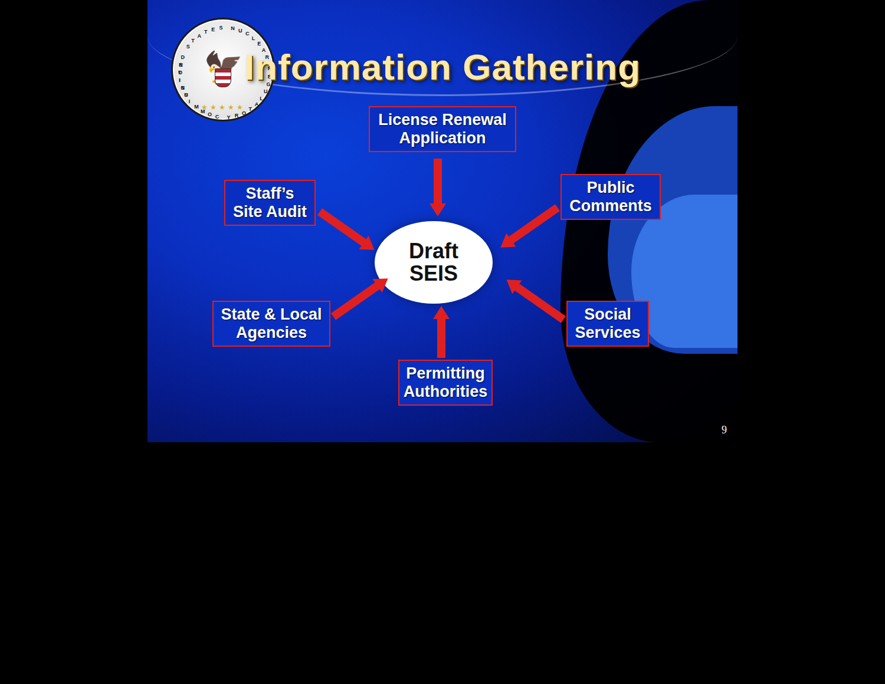U N I T E D S T A T E S N U C L E A R R E G U L A T O R Y C O M M I S S I O N
🦅
★★★★★
Information Gathering
License Renewal
Application
Staff’s
Site Audit
Public
Comments
State & Local
Agencies
Social
Services
Permitting
Authorities
Draft SEIS
9